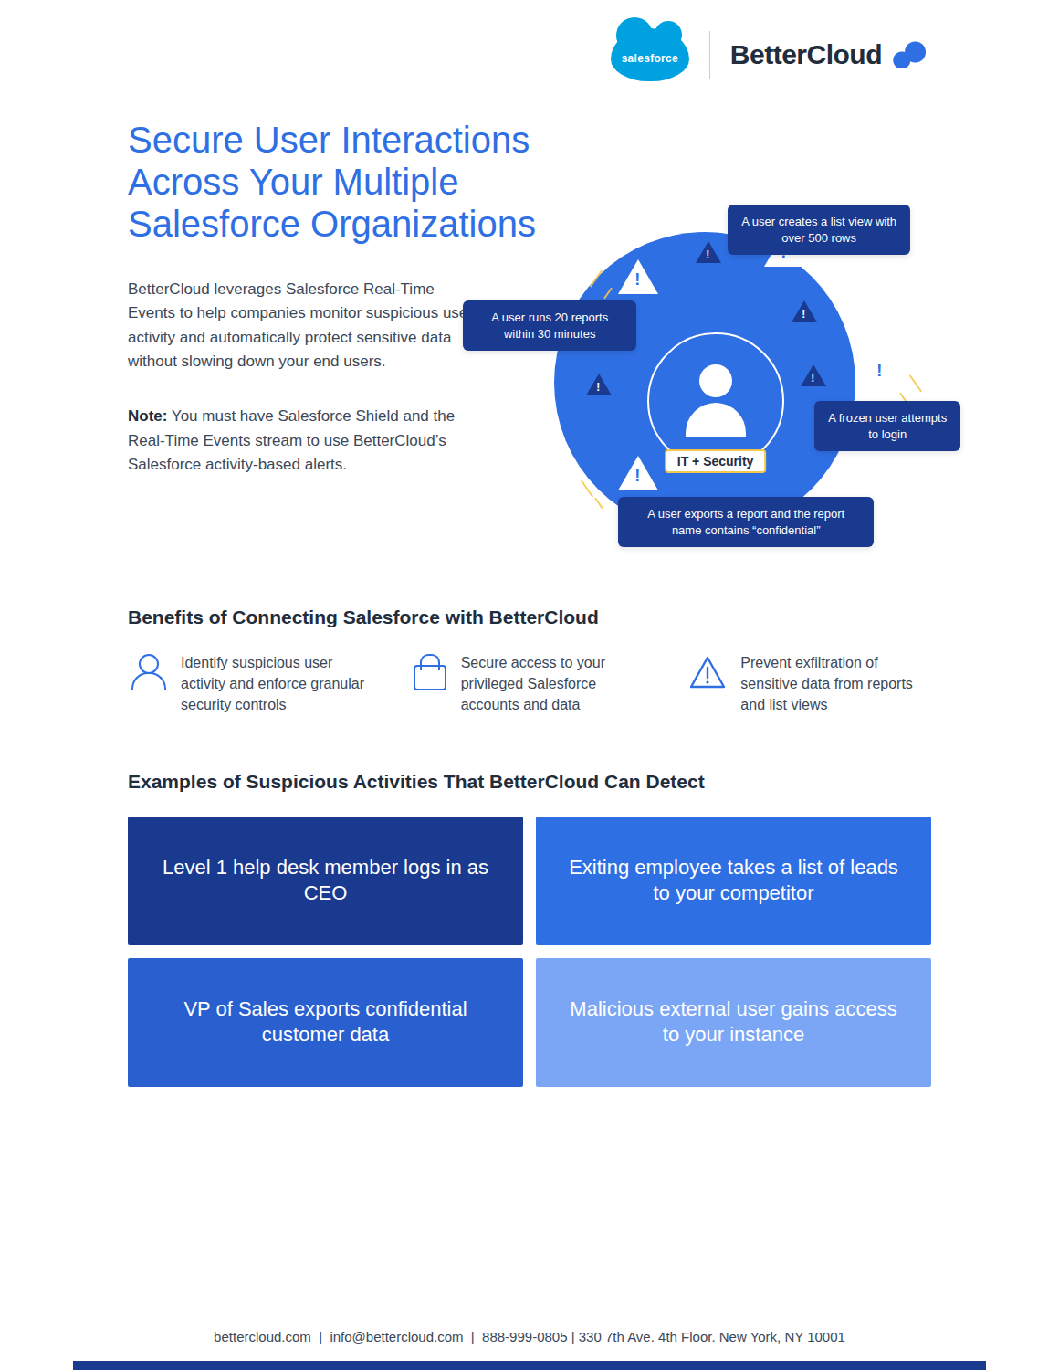salesforce
BetterCloud
Secure User Interactions Across Your Multiple Salesforce Organizations
BetterCloud leverages Salesforce Real-Time Events to help companies monitor suspicious user activity and automatically protect sensitive data without slowing down your end users.
Note: You must have Salesforce Shield and the Real-Time Events stream to use BetterCloud’s Salesforce activity-based alerts.
IT + Security
A user creates a list view with over 500 rows
A user runs 20 reports within 30 minutes
A frozen user attempts to login
A user exports a report and the report name contains “confidential”
Benefits of Connecting Salesforce with BetterCloud
Identify suspicious user activity and enforce granular security controls
Secure access to your privileged Salesforce accounts and data
Prevent exfiltration of sensitive data from reports and list views
Examples of Suspicious Activities That BetterCloud Can Detect
Level 1 help desk member logs in as CEO
Exiting employee takes a list of leads to your competitor
VP of Sales exports confidential customer data
Malicious external user gains access to your instance
bettercloud.com | info@bettercloud.com | 888-999-0805 | 330 7th Ave. 4th Floor. New York, NY 10001